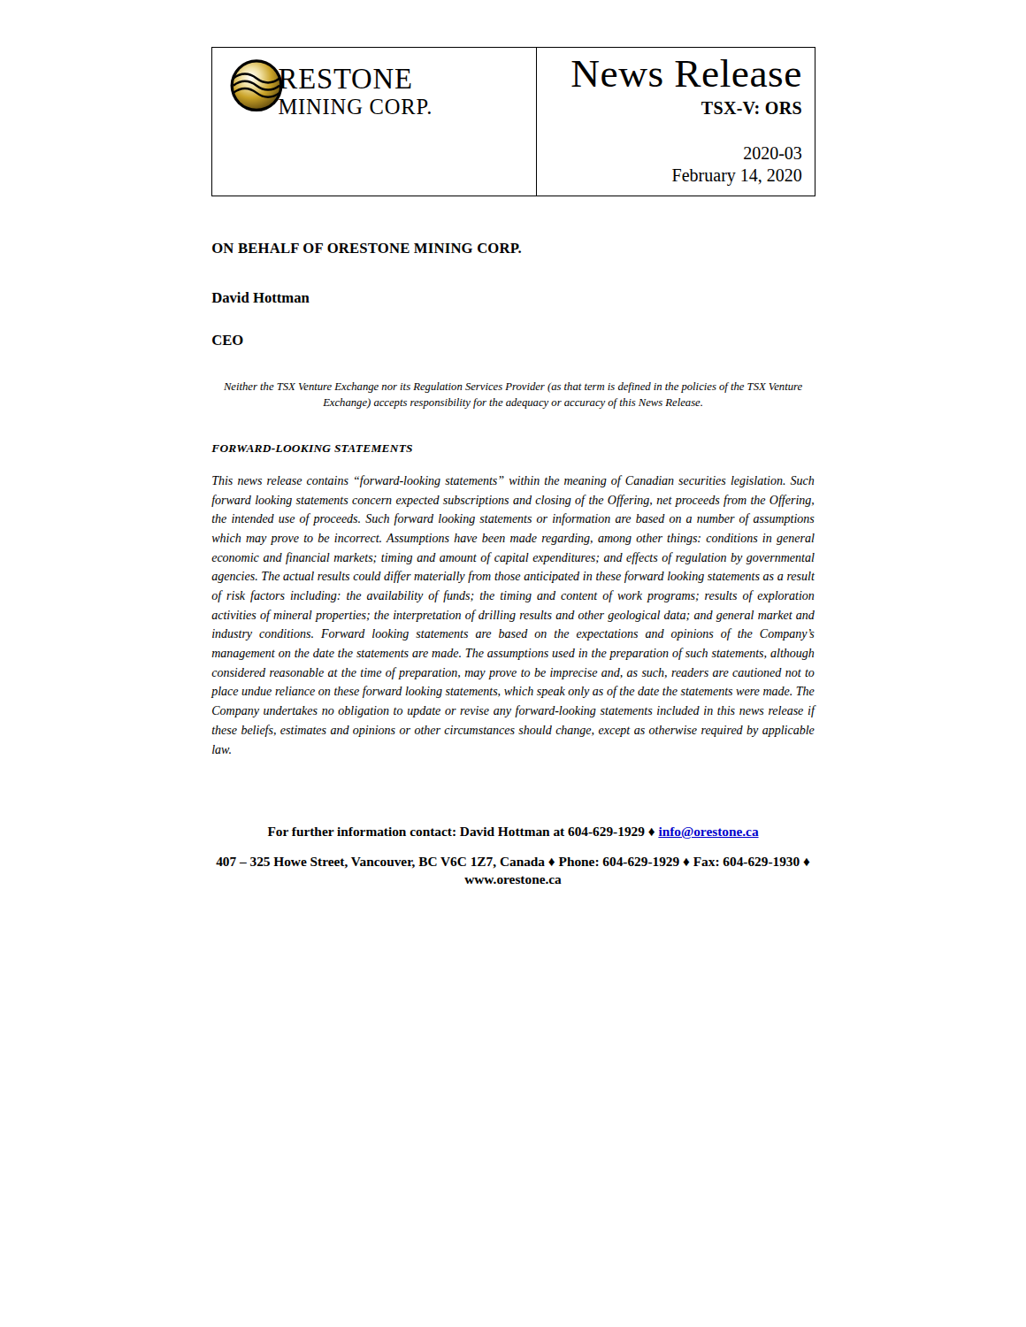RESTONE MINING CORP.
News Release
TSX-V: ORS
2020-03
February 14, 2020
ON BEHALF OF ORESTONE MINING CORP.
David Hottman
CEO
Neither the TSX Venture Exchange nor its Regulation Services Provider (as that term is defined in the policies of the TSX Venture Exchange) accepts responsibility for the adequacy or accuracy of this News Release.
FORWARD-LOOKING STATEMENTS
This news release contains “forward-looking statements” within the meaning of Canadian securities legislation. Such forward looking statements concern expected subscriptions and closing of the Offering, net proceeds from the Offering, the intended use of proceeds. Such forward looking statements or information are based on a number of assumptions which may prove to be incorrect. Assumptions have been made regarding, among other things: conditions in general economic and financial markets; timing and amount of capital expenditures; and effects of regulation by governmental agencies. The actual results could differ materially from those anticipated in these forward looking statements as a result of risk factors including: the availability of funds; the timing and content of work programs; results of exploration activities of mineral properties; the interpretation of drilling results and other geological data; and general market and industry conditions. Forward looking statements are based on the expectations and opinions of the Company’s management on the date the statements are made. The assumptions used in the preparation of such statements, although considered reasonable at the time of preparation, may prove to be imprecise and, as such, readers are cautioned not to place undue reliance on these forward looking statements, which speak only as of the date the statements were made. The Company undertakes no obligation to update or revise any forward-looking statements included in this news release if these beliefs, estimates and opinions or other circumstances should change, except as otherwise required by applicable law.
For further information contact: David Hottman at 604-629-1929 ♦ info@orestone.ca
407 – 325 Howe Street, Vancouver, BC V6C 1Z7, Canada ♦ Phone: 604-629-1929 ♦ Fax: 604-629-1930 ♦ www.orestone.ca